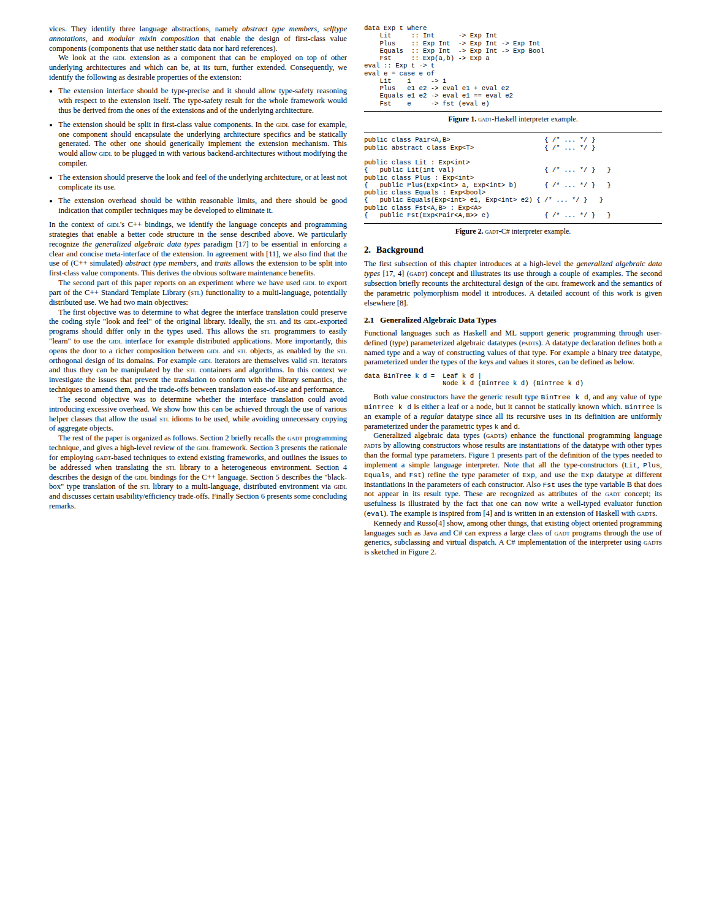vices. They identify three language abstractions, namely abstract type members, selftype annotations, and modular mixin composition that enable the design of first-class value components (components that use neither static data nor hard references).
We look at the gidl extension as a component that can be employed on top of other underlying architectures and which can be, at its turn, further extended. Consequently, we identify the following as desirable properties of the extension:
The extension interface should be type-precise and it should allow type-safety reasoning with respect to the extension itself. The type-safety result for the whole framework would thus be derived from the ones of the extensions and of the underlying architecture.
The extension should be split in first-class value components. In the gidl case for example, one component should encapsulate the underlying architecture specifics and be statically generated. The other one should generically implement the extension mechanism. This would allow gidl to be plugged in with various backend-architectures without modifying the compiler.
The extension should preserve the look and feel of the underlying architecture, or at least not complicate its use.
The extension overhead should be within reasonable limits, and there should be good indication that compiler techniques may be developed to eliminate it.
In the context of gidl's C++ bindings, we identify the language concepts and programming strategies that enable a better code structure in the sense described above. We particularly recognize the generalized algebraic data types paradigm [17] to be essential in enforcing a clear and concise meta-interface of the extension. In agreement with [11], we also find that the use of (C++ simulated) abstract type members, and traits allows the extension to be split into first-class value components. This derives the obvious software maintenance benefits.
The second part of this paper reports on an experiment where we have used gidl to export part of the C++ Standard Template Library (stl) functionality to a multi-language, potentially distributed use. We had two main objectives:
The first objective was to determine to what degree the interface translation could preserve the coding style "look and feel" of the original library. Ideally, the stl and its gidl-exported programs should differ only in the types used. This allows the stl programmers to easily "learn" to use the gidl interface for example distributed applications. More importantly, this opens the door to a richer composition between gidl and stl objects, as enabled by the stl orthogonal design of its domains. For example gidl iterators are themselves valid stl iterators and thus they can be manipulated by the stl containers and algorithms. In this context we investigate the issues that prevent the translation to conform with the library semantics, the techniques to amend them, and the trade-offs between translation ease-of-use and performance.
The second objective was to determine whether the interface translation could avoid introducing excessive overhead. We show how this can be achieved through the use of various helper classes that allow the usual stl idioms to be used, while avoiding unnecessary copying of aggregate objects.
The rest of the paper is organized as follows. Section 2 briefly recalls the gadt programming technique, and gives a high-level review of the gidl framework. Section 3 presents the rationale for employing gadt-based techniques to extend existing frameworks, and outlines the issues to be addressed when translating the stl library to a heterogeneous environment. Section 4 describes the design of the gidl bindings for the C++ language. Section 5 describes the "black-box" type translation of the stl library to a multi-language, distributed environment via gidl and discusses certain usability/efficiency trade-offs. Finally Section 6 presents some concluding remarks.
data Exp t where
    Lit     :: Int      -> Exp Int
    Plus    :: Exp Int  -> Exp Int -> Exp Int
    Equals  :: Exp Int  -> Exp Int -> Exp Bool
    Fst     :: Exp(a,b) -> Exp a
eval :: Exp t -> t
eval e = case e of
    Lit    i     -> i
    Plus   e1 e2 -> eval e1 + eval e2
    Equals e1 e2 -> eval e1 == eval e2
    Fst    e     -> fst (eval e)
Figure 1. gadt-Haskell interpreter example.
public class Pair<A,B>                        { /* ... */ }
public abstract class Exp<T>                  { /* ... */ }

public class Lit : Exp<int>
{   public Lit(int val)                       { /* ... */ }   }
public class Plus : Exp<int>
{   public Plus(Exp<int> a, Exp<int> b)       { /* ... */ }   }
public class Equals : Exp<bool>
{   public Equals(Exp<int> e1, Exp<int> e2) { /* ... */ }   }
public class Fst<A,B> : Exp<A>
{   public Fst(Exp<Pair<A,B>> e)              { /* ... */ }   }
Figure 2. gadt-C# interpreter example.
2. Background
The first subsection of this chapter introduces at a high-level the generalized algebraic data types [17, 4] (gadt) concept and illustrates its use through a couple of examples. The second subsection briefly recounts the architectural design of the gidl framework and the semantics of the parametric polymorphism model it introduces. A detailed account of this work is given elsewhere [8].
2.1 Generalized Algebraic Data Types
Functional languages such as Haskell and ML support generic programming through user-defined (type) parameterized algebraic datatypes (padts). A datatype declaration defines both a named type and a way of constructing values of that type. For example a binary tree datatype, parameterized under the types of the keys and values it stores, can be defined as below.
data BinTree k d =  Leaf k d |
                    Node k d (BinTree k d) (BinTree k d)
Both value constructors have the generic result type BinTree k d, and any value of type BinTree k d is either a leaf or a node, but it cannot be statically known which. BinTree is an example of a regular datatype since all its recursive uses in its definition are uniformly parameterized under the parametric types k and d.
Generalized algebraic data types (gadts) enhance the functional programming language padts by allowing constructors whose results are instantiations of the datatype with other types than the formal type parameters. Figure 1 presents part of the definition of the types needed to implement a simple language interpreter. Note that all the type-constructors (Lit, Plus, Equals, and Fst) refine the type parameter of Exp, and use the Exp datatype at different instantiations in the parameters of each constructor. Also Fst uses the type variable B that does not appear in its result type. These are recognized as attributes of the gadt concept; its usefulness is illustrated by the fact that one can now write a well-typed evaluator function (eval). The example is inspired from [4] and is written in an extension of Haskell with gadts.
Kennedy and Russo[4] show, among other things, that existing object oriented programming languages such as Java and C# can express a large class of gadt programs through the use of generics, subclassing and virtual dispatch. A C# implementation of the interpreter using gadts is sketched in Figure 2.